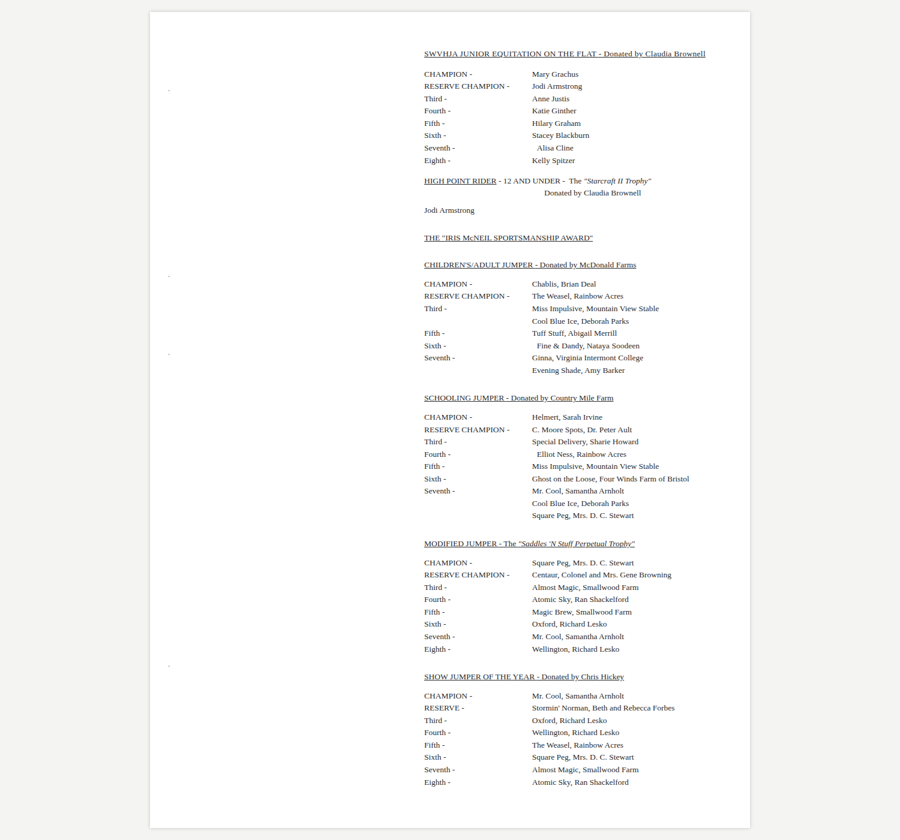. . . .
SWVHJA JUNIOR EQUITATION ON THE FLAT - Donated by Claudia Brownell
| CHAMPION - | Mary Grachus |
| RESERVE CHAMPION - | Jodi Armstrong |
| Third - | Anne Justis |
| Fourth - | Katie Ginther |
| Fifth - | Hilary Graham |
| Sixth - | Stacey Blackburn |
| Seventh - | Alisa Cline |
| Eighth - | Kelly Spitzer |
HIGH POINT RIDER - 12 AND UNDER - The "Starcraft II Trophy" Donated by Claudia Brownell
Jodi Armstrong
THE "IRIS McNEIL SPORTSMANSHIP AWARD"
CHILDREN'S/ADULT JUMPER - Donated by McDonald Farms
| CHAMPION - | Chablis, Brian Deal |
| RESERVE CHAMPION - | The Weasel, Rainbow Acres |
| Third - | Miss Impulsive, Mountain View Stable |
| | Cool Blue Ice, Deborah Parks |
| Fifth - | Tuff Stuff, Abigail Merrill |
| Sixth - | Fine & Dandy, Nataya Soodeen |
| Seventh - | Ginna, Virginia Intermont College |
| | Evening Shade, Amy Barker |
SCHOOLING JUMPER - Donated by Country Mile Farm
| CHAMPION - | Helmert, Sarah Irvine |
| RESERVE CHAMPION - | C. Moore Spots, Dr. Peter Ault |
| Third - | Special Delivery, Sharie Howard |
| Fourth - | Elliot Ness, Rainbow Acres |
| Fifth - | Miss Impulsive, Mountain View Stable |
| Sixth - | Ghost on the Loose, Four Winds Farm of Bristol |
| Seventh - | Mr. Cool, Samantha Arnholt |
| | Cool Blue Ice, Deborah Parks |
| | Square Peg, Mrs. D. C. Stewart |
MODIFIED JUMPER - The "Saddles 'N Stuff Perpetual Trophy"
| CHAMPION - | Square Peg, Mrs. D. C. Stewart |
| RESERVE CHAMPION - | Centaur, Colonel and Mrs. Gene Browning |
| Third - | Almost Magic, Smallwood Farm |
| Fourth - | Atomic Sky, Ran Shackelford |
| Fifth - | Magic Brew, Smallwood Farm |
| Sixth - | Oxford, Richard Lesko |
| Seventh - | Mr. Cool, Samantha Arnholt |
| Eighth - | Wellington, Richard Lesko |
SHOW JUMPER OF THE YEAR - Donated by Chris Hickey
| CHAMPION - | Mr. Cool, Samantha Arnholt |
| RESERVE - | Stormin' Norman, Beth and Rebecca Forbes |
| Third - | Oxford, Richard Lesko |
| Fourth - | Wellington, Richard Lesko |
| Fifth - | The Weasel, Rainbow Acres |
| Sixth - | Square Peg, Mrs. D. C. Stewart |
| Seventh - | Almost Magic, Smallwood Farm |
| Eighth - | Atomic Sky, Ran Shackelford |